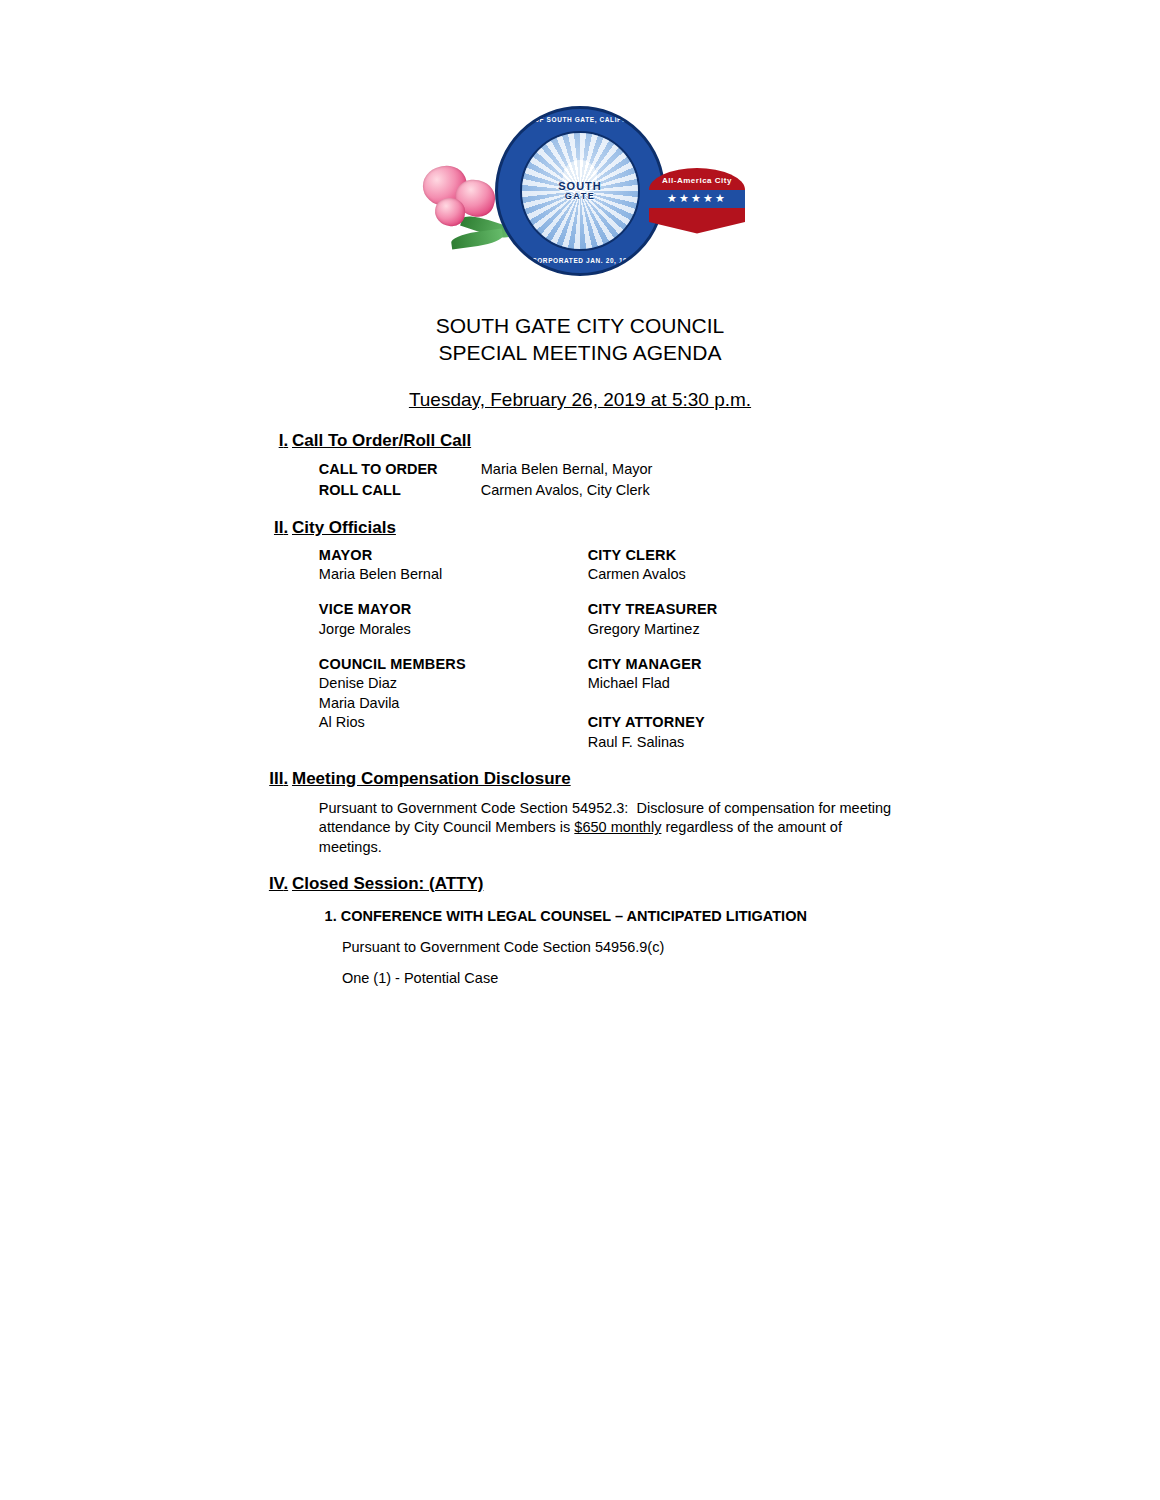City of South Gate, California
SOUTHGATE
Incorporated Jan. 20, 1923
All-America City
★★★★★
SOUTH GATE CITY COUNCIL
SPECIAL MEETING AGENDA
Tuesday, February 26, 2019 at 5:30 p.m.
Call To Order/Roll Call
| CALL TO ORDER | Maria Belen Bernal, Mayor |
| ROLL CALL | Carmen Avalos, City Clerk |
City Officials
| MAYOR | CITY CLERK |
| Maria Belen Bernal | Carmen Avalos |
| VICE MAYOR | CITY TREASURER |
| Jorge Morales | Gregory Martinez |
| COUNCIL MEMBERS | CITY MANAGER |
| Denise Diaz | Michael Flad |
| Maria Davila | |
| Al Rios | CITY ATTORNEY |
| | Raul F. Salinas |
Meeting Compensation Disclosure
Pursuant to Government Code Section 54952.3: Disclosure of compensation for meeting attendance by City Council Members is $650 monthly regardless of the amount of meetings.
Closed Session: (ATTY)
1. CONFERENCE WITH LEGAL COUNSEL – ANTICIPATED LITIGATION
Pursuant to Government Code Section 54956.9(c)
One (1) - Potential Case